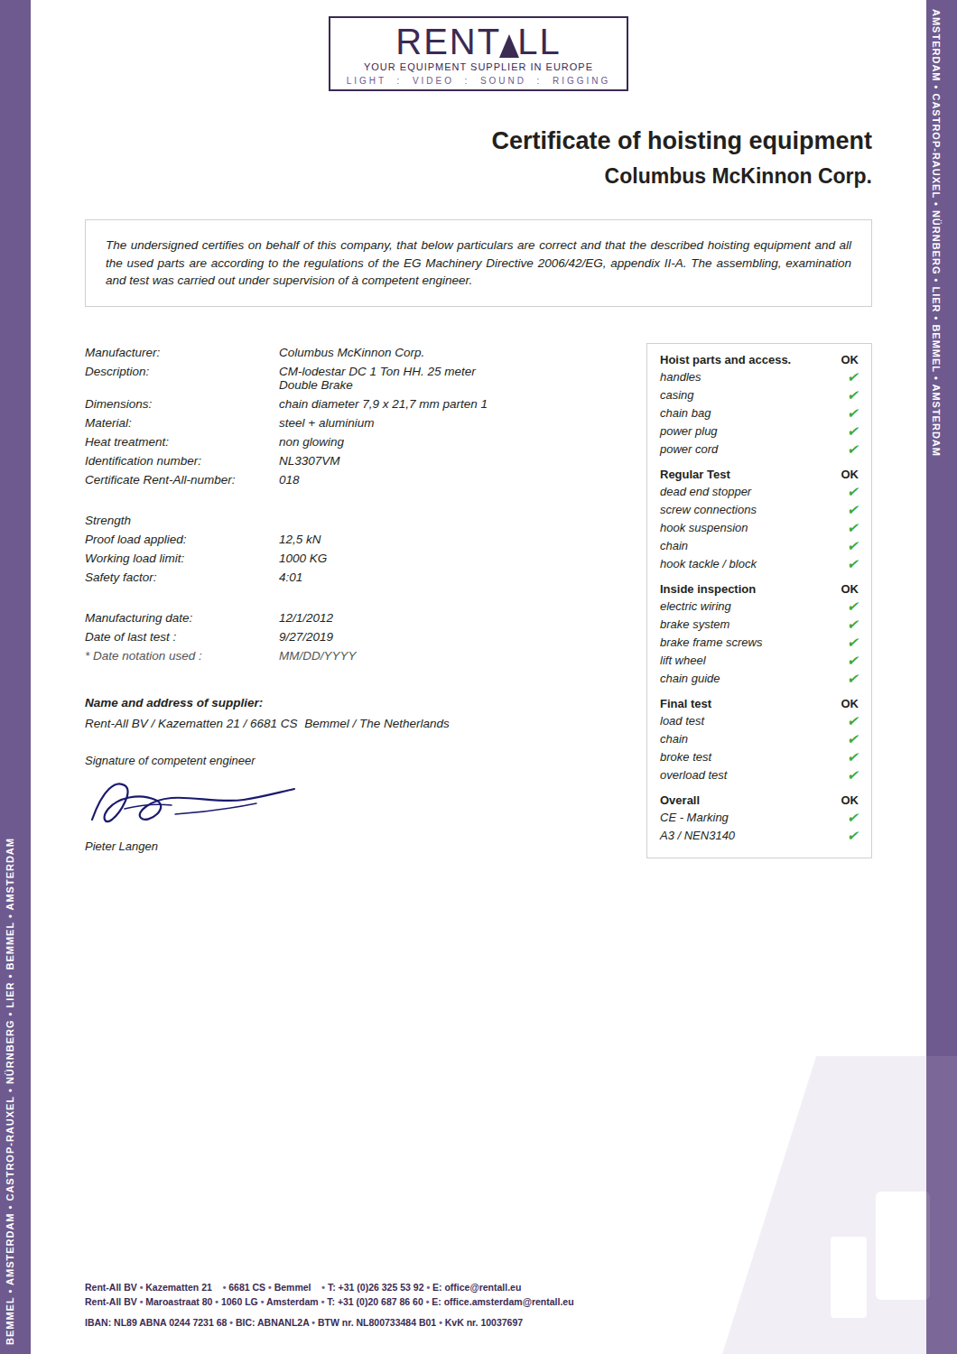BEMMEL • AMSTERDAM • CASTROP-RAUXEL • NÜRNBERG • LIER • BEMMEL • AMSTERDAM
AMSTERDAM • CASTROP-RAUXEL • NÜRNBERG • LIER • BEMMEL • AMSTERDAM
RENT LL
Your equipment supplier in Europe
Light : Video : Sound : Rigging
Certificate of hoisting equipment
Columbus McKinnon Corp.
The undersigned certifies on behalf of this company, that below particulars are correct and that the described hoisting equipment and all the used parts are according to the regulations of the EG Machinery Directive 2006/42/EG, appendix II-A. The assembling, examination and test was carried out under supervision of à competent engineer.
| Manufacturer: | Columbus McKinnon Corp. |
| Description: | CM-lodestar DC 1 Ton HH. 25 meter Double Brake |
| Dimensions: | chain diameter 7,9 x 21,7 mm parten 1 |
| Material: | steel + aluminium |
| Heat treatment: | non glowing |
| Identification number: | NL3307VM |
| Certificate Rent-All-number: | 018 |
| Strength | |
| Proof load applied: | 12,5 kN |
| Working load limit: | 1000 KG |
| Safety factor: | 4:01 |
| Manufacturing date: | 12/1/2012 |
| Date of last test : | 9/27/2019 |
| * Date notation used : | MM/DD/YYYY |
Name and address of supplier:
Rent-All BV / Kazematten 21 / 6681 CS Bemmel / The Netherlands
Signature of competent engineer
Pieter Langen
| Hoist parts and access. | OK |
| handles | ✔ |
| casing | ✔ |
| chain bag | ✔ |
| power plug | ✔ |
| power cord | ✔ |
| Regular Test | OK |
| dead end stopper | ✔ |
| screw connections | ✔ |
| hook suspension | ✔ |
| chain | ✔ |
| hook tackle / block | ✔ |
| Inside inspection | OK |
| electric wiring | ✔ |
| brake system | ✔ |
| brake frame screws | ✔ |
| lift wheel | ✔ |
| chain guide | ✔ |
| Final test | OK |
| load test | ✔ |
| chain | ✔ |
| broke test | ✔ |
| overload test | ✔ |
| Overall | OK |
| CE - Marking | ✔ |
| A3 / NEN3140 | ✔ |
Rent-All BV • Kazematten 21 • 6681 CS • Bemmel • T: +31 (0)26 325 53 92 • E: office@rentall.eu
Rent-All BV • Maroastraat 80 • 1060 LG • Amsterdam • T: +31 (0)20 687 86 60 • E: office.amsterdam@rentall.eu
IBAN: NL89 ABNA 0244 7231 68 • BIC: ABNANL2A • BTW nr. NL800733484 B01 • KvK nr. 10037697